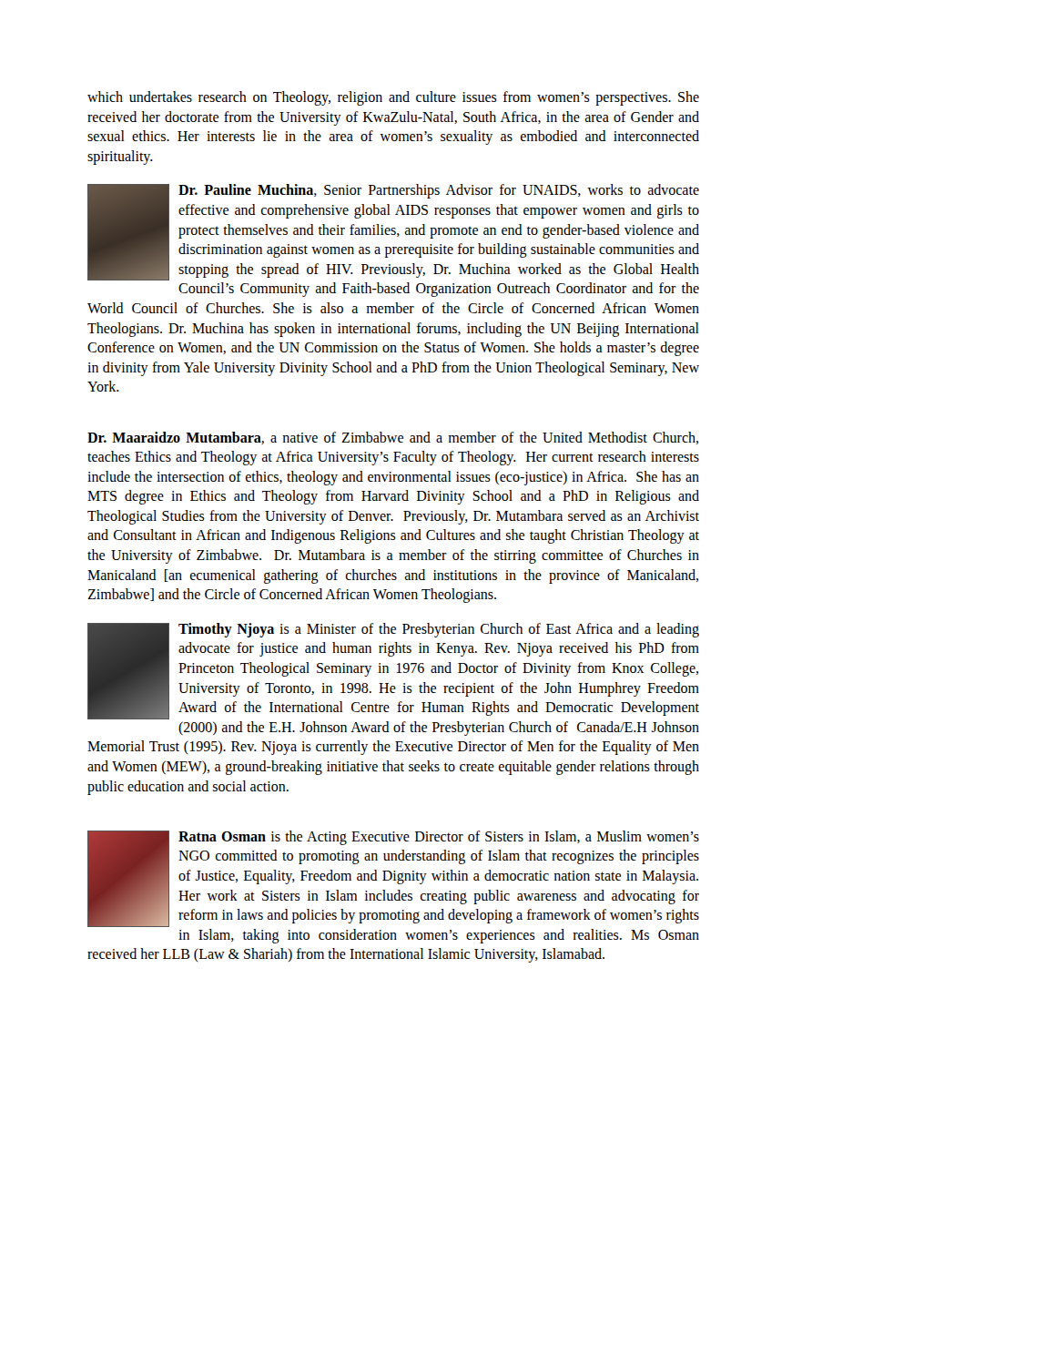which undertakes research on Theology, religion and culture issues from women’s perspectives. She received her doctorate from the University of KwaZulu-Natal, South Africa, in the area of Gender and sexual ethics. Her interests lie in the area of women’s sexuality as embodied and interconnected spirituality.
Dr. Pauline Muchina, Senior Partnerships Advisor for UNAIDS, works to advocate effective and comprehensive global AIDS responses that empower women and girls to protect themselves and their families, and promote an end to gender-based violence and discrimination against women as a prerequisite for building sustainable communities and stopping the spread of HIV. Previously, Dr. Muchina worked as the Global Health Council’s Community and Faith-based Organization Outreach Coordinator and for the World Council of Churches. She is also a member of the Circle of Concerned African Women Theologians. Dr. Muchina has spoken in international forums, including the UN Beijing International Conference on Women, and the UN Commission on the Status of Women. She holds a master’s degree in divinity from Yale University Divinity School and a PhD from the Union Theological Seminary, New York.
Dr. Maaraidzo Mutambara, a native of Zimbabwe and a member of the United Methodist Church, teaches Ethics and Theology at Africa University’s Faculty of Theology. Her current research interests include the intersection of ethics, theology and environmental issues (eco-justice) in Africa. She has an MTS degree in Ethics and Theology from Harvard Divinity School and a PhD in Religious and Theological Studies from the University of Denver. Previously, Dr. Mutambara served as an Archivist and Consultant in African and Indigenous Religions and Cultures and she taught Christian Theology at the University of Zimbabwe. Dr. Mutambara is a member of the stirring committee of Churches in Manicaland [an ecumenical gathering of churches and institutions in the province of Manicaland, Zimbabwe] and the Circle of Concerned African Women Theologians.
Timothy Njoya is a Minister of the Presbyterian Church of East Africa and a leading advocate for justice and human rights in Kenya. Rev. Njoya received his PhD from Princeton Theological Seminary in 1976 and Doctor of Divinity from Knox College, University of Toronto, in 1998. He is the recipient of the John Humphrey Freedom Award of the International Centre for Human Rights and Democratic Development (2000) and the E.H. Johnson Award of the Presbyterian Church of Canada/E.H Johnson Memorial Trust (1995). Rev. Njoya is currently the Executive Director of Men for the Equality of Men and Women (MEW), a ground-breaking initiative that seeks to create equitable gender relations through public education and social action.
Ratna Osman is the Acting Executive Director of Sisters in Islam, a Muslim women’s NGO committed to promoting an understanding of Islam that recognizes the principles of Justice, Equality, Freedom and Dignity within a democratic nation state in Malaysia. Her work at Sisters in Islam includes creating public awareness and advocating for reform in laws and policies by promoting and developing a framework of women’s rights in Islam, taking into consideration women’s experiences and realities. Ms Osman received her LLB (Law & Shariah) from the International Islamic University, Islamabad.